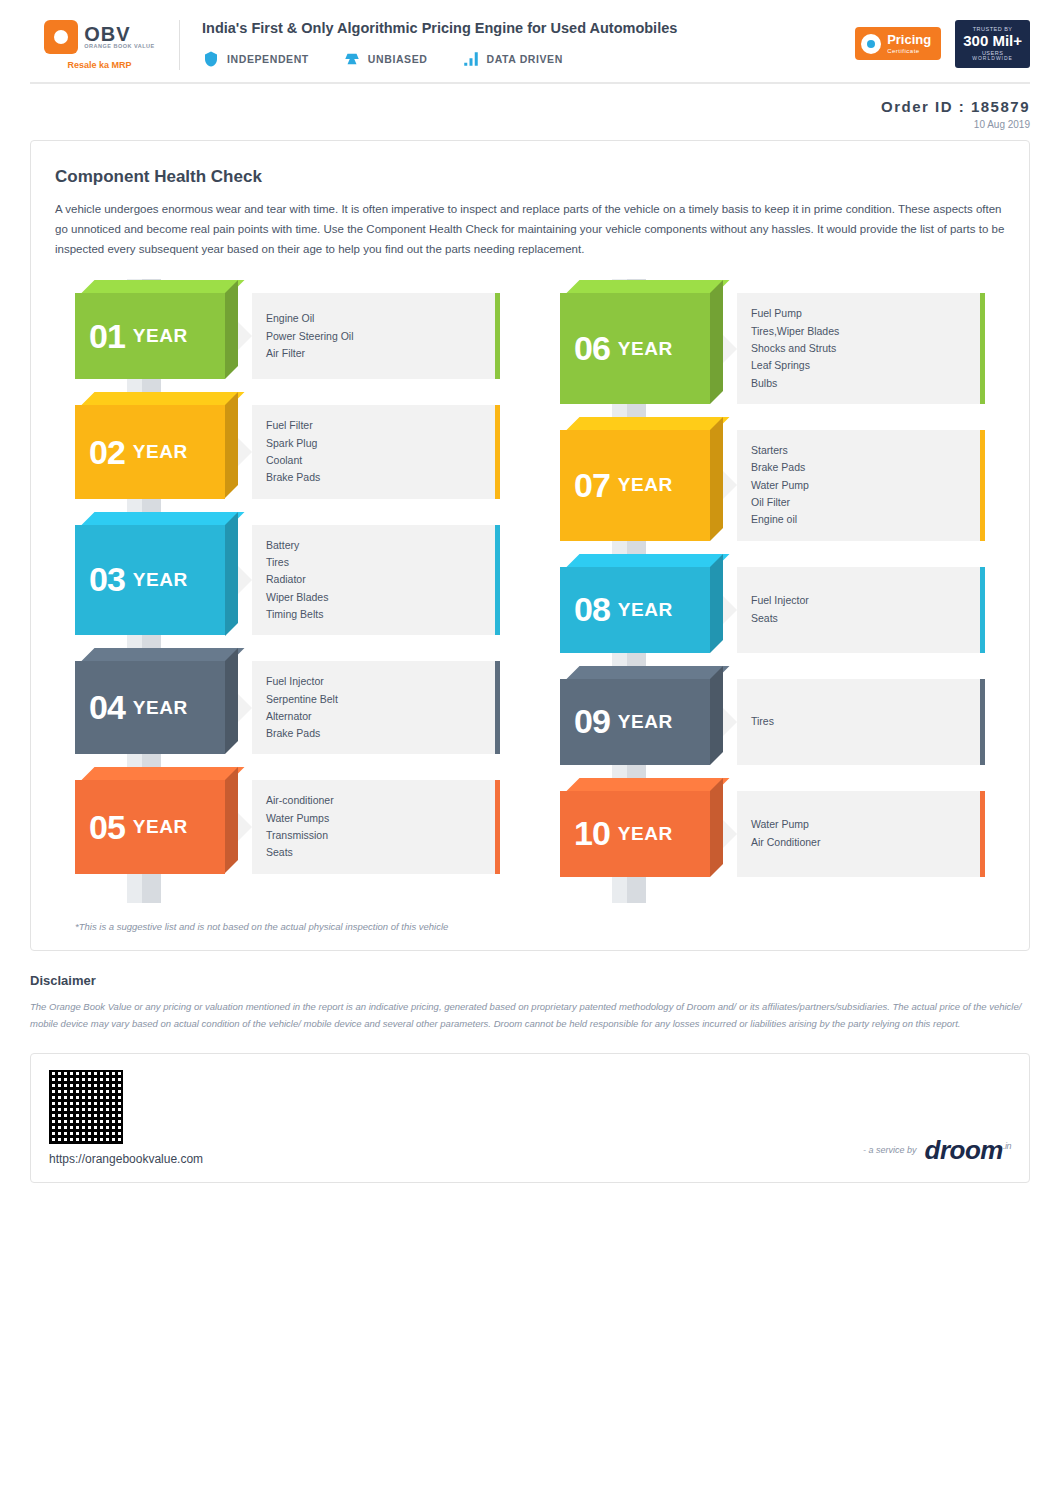OBV
ORANGE BOOK VALUE
Resale ka MRP
India's First & Only Algorithmic Pricing Engine for Used Automobiles
INDEPENDENT
UNBIASED
DATA DRIVEN
Pricing Certificate
TRUSTED BY
300 Mil+
USERS
WORLDWIDE
Order ID : 185879
10 Aug 2019
Component Health Check
A vehicle undergoes enormous wear and tear with time. It is often imperative to inspect and replace parts of the vehicle on a timely basis to keep it in prime condition. These aspects often go unnoticed and become real pain points with time. Use the Component Health Check for maintaining your vehicle components without any hassles. It would provide the list of parts to be inspected every subsequent year based on their age to help you find out the parts needing replacement.
01 YEAR
Engine Oil
Power Steering Oil
Air Filter
02 YEAR
Fuel Filter
Spark Plug
Coolant
Brake Pads
03 YEAR
Battery
Tires
Radiator
Wiper Blades
Timing Belts
04 YEAR
Fuel Injector
Serpentine Belt
Alternator
Brake Pads
05 YEAR
Air-conditioner
Water Pumps
Transmission
Seats
06 YEAR
Fuel Pump
Tires,Wiper Blades
Shocks and Struts
Leaf Springs
Bulbs
07 YEAR
Starters
Brake Pads
Water Pump
Oil Filter
Engine oil
08 YEAR
Fuel Injector
Seats
09 YEAR
Tires
10 YEAR
Water Pump
Air Conditioner
*This is a suggestive list and is not based on the actual physical inspection of this vehicle
Disclaimer
The Orange Book Value or any pricing or valuation mentioned in the report is an indicative pricing, generated based on proprietary patented methodology of Droom and/ or its affiliates/partners/subsidiaries. The actual price of the vehicle/ mobile device may vary based on actual condition of the vehicle/ mobile device and several other parameters. Droom cannot be held responsible for any losses incurred or liabilities arising by the party relying on this report.
https://orangebookvalue.com
- a service by droom.in